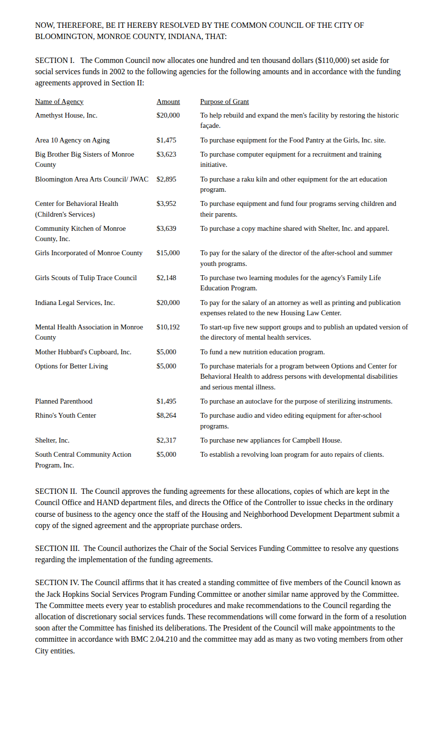NOW, THEREFORE, BE IT HEREBY RESOLVED BY THE COMMON COUNCIL OF THE CITY OF BLOOMINGTON, MONROE COUNTY, INDIANA, THAT:
SECTION I. The Common Council now allocates one hundred and ten thousand dollars ($110,000) set aside for social services funds in 2002 to the following agencies for the following amounts and in accordance with the funding agreements approved in Section II:
| Name of Agency | Amount | Purpose of Grant |
| --- | --- | --- |
| Amethyst House, Inc. | $20,000 | To help rebuild and expand the men's facility by restoring the historic façade. |
| Area 10 Agency on Aging | $1,475 | To purchase equipment for the Food Pantry at the Girls, Inc. site. |
| Big Brother Big Sisters of Monroe County | $3,623 | To purchase computer equipment for a recruitment and training initiative. |
| Bloomington Area Arts Council/ JWAC | $2,895 | To purchase a raku kiln and other equipment for the art education program. |
| Center for Behavioral Health (Children's Services) | $3,952 | To purchase equipment and fund four programs serving children and their parents. |
| Community Kitchen of Monroe County, Inc. | $3,639 | To purchase a copy machine shared with Shelter, Inc. and apparel. |
| Girls Incorporated of Monroe County | $15,000 | To pay for the salary of the director of the after-school and summer youth programs. |
| Girls Scouts of Tulip Trace Council | $2,148 | To purchase two learning modules for the agency's Family Life Education Program. |
| Indiana Legal Services, Inc. | $20,000 | To pay for the salary of an attorney as well as printing and publication expenses related to the new Housing Law Center. |
| Mental Health Association in Monroe County | $10,192 | To start-up five new support groups and to publish an updated version of the directory of mental health services. |
| Mother Hubbard's Cupboard, Inc. | $5,000 | To fund a new nutrition education program. |
| Options for Better Living | $5,000 | To purchase materials for a program between Options and Center for Behavioral Health to address persons with developmental disabilities and serious mental illness. |
| Planned Parenthood | $1,495 | To purchase an autoclave for the purpose of sterilizing instruments. |
| Rhino's Youth Center | $8,264 | To purchase audio and video editing equipment for after-school programs. |
| Shelter, Inc. | $2,317 | To purchase new appliances for Campbell House. |
| South Central Community Action Program, Inc. | $5,000 | To establish a revolving loan program for auto repairs of clients. |
SECTION II. The Council approves the funding agreements for these allocations, copies of which are kept in the Council Office and HAND department files, and directs the Office of the Controller to issue checks in the ordinary course of business to the agency once the staff of the Housing and Neighborhood Development Department submit a copy of the signed agreement and the appropriate purchase orders.
SECTION III. The Council authorizes the Chair of the Social Services Funding Committee to resolve any questions regarding the implementation of the funding agreements.
SECTION IV. The Council affirms that it has created a standing committee of five members of the Council known as the Jack Hopkins Social Services Program Funding Committee or another similar name approved by the Committee. The Committee meets every year to establish procedures and make recommendations to the Council regarding the allocation of discretionary social services funds. These recommendations will come forward in the form of a resolution soon after the Committee has finished its deliberations. The President of the Council will make appointments to the committee in accordance with BMC 2.04.210 and the committee may add as many as two voting members from other City entities.